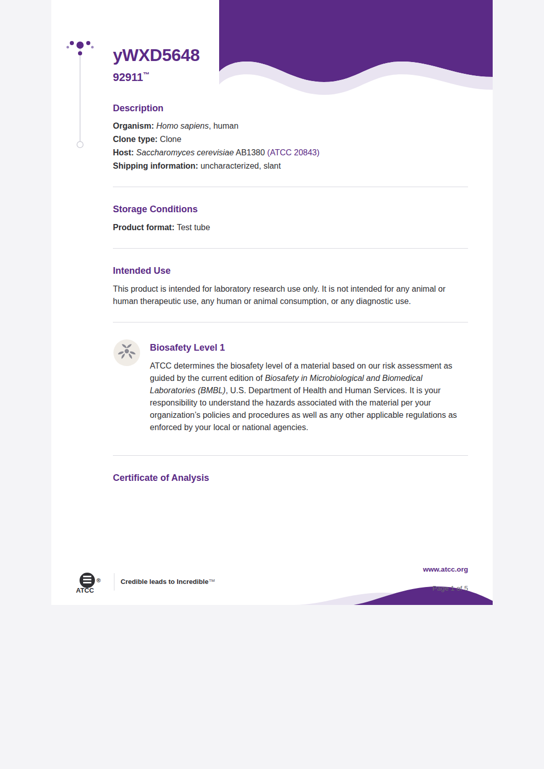Product Sheet
yWXD5648
92911™
Description
Organism:
Homo sapiens, human
Clone type:
Clone
Host:
Saccharomyces cerevisiae AB1380 (ATCC 20843)
Shipping information:
uncharacterized, slant
Storage Conditions
Product format:
Test tube
Intended Use
This product is intended for laboratory research use only. It is not intended for any animal or human therapeutic use, any human or animal consumption, or any diagnostic use.
Biosafety Level 1
ATCC determines the biosafety level of a material based on our risk assessment as guided by the current edition of Biosafety in Microbiological and Biomedical Laboratories (BMBL), U.S. Department of Health and Human Services. It is your responsibility to understand the hazards associated with the material per your organization’s policies and procedures as well as any other applicable regulations as enforced by your local or national agencies.
Certificate of Analysis
® ATCC
Credible leads to Incredible™
www.atcc.org Page 1 of 5